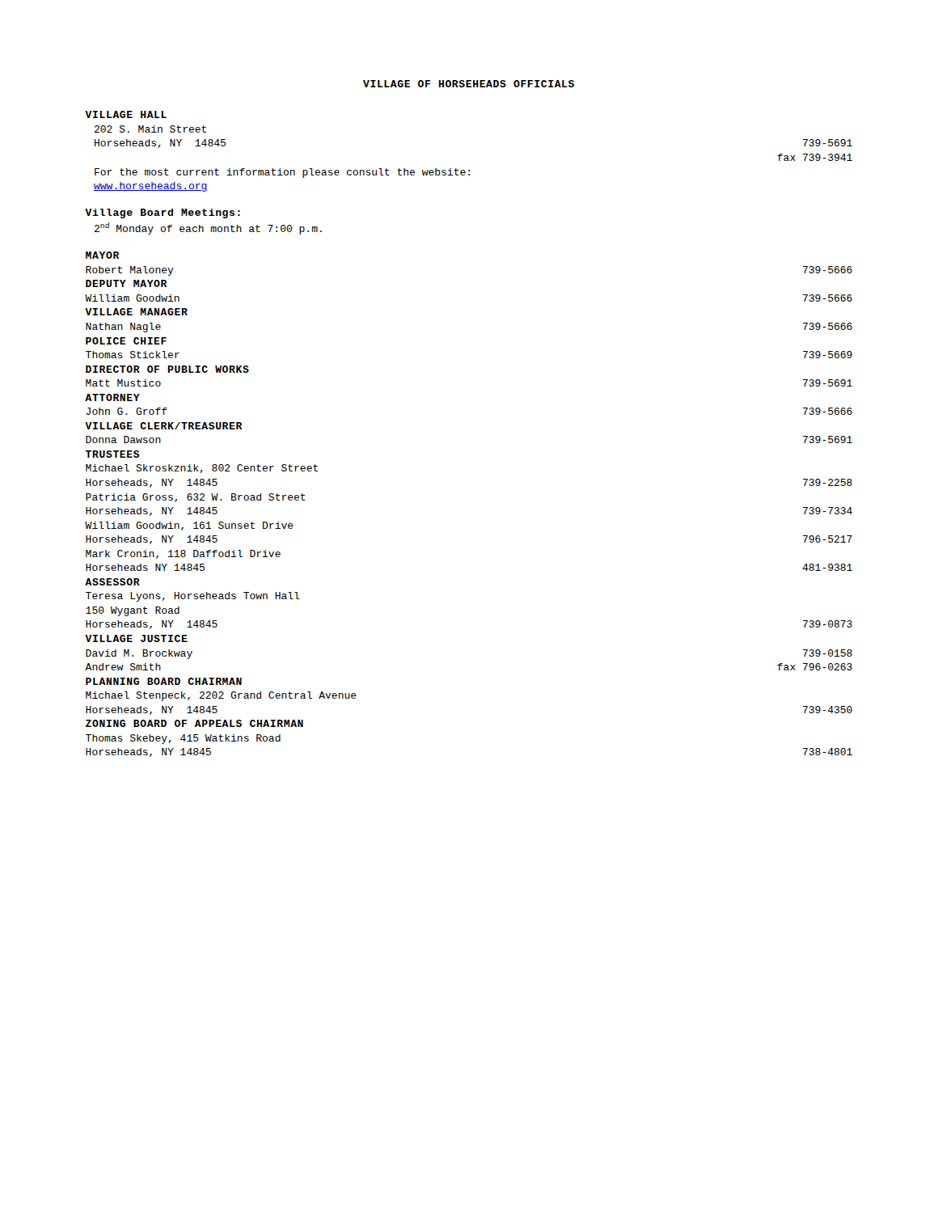VILLAGE OF HORSEHEADS OFFICIALS
VILLAGE HALL
202 S. Main Street
Horseheads, NY 14845739-5691
fax 739-3941
For the most current information please consult the website:
www.horseheads.org
Village Board Meetings:
2nd Monday of each month at 7:00 p.m.
| MAYOR |
| Robert Maloney | 739-5666 |
| DEPUTY MAYOR |
| William Goodwin | 739-5666 |
| VILLAGE MANAGER |
| Nathan Nagle | 739-5666 |
| POLICE CHIEF |
| Thomas Stickler | 739-5669 |
| DIRECTOR OF PUBLIC WORKS |
| Matt Mustico | 739-5691 |
| ATTORNEY |
| John G. Groff | 739-5666 |
| VILLAGE CLERK/TREASURER |
| Donna Dawson | 739-5691 |
| TRUSTEES |
| Michael Skroskznik, 802 Center Street |
| Horseheads, NY 14845 | 739-2258 |
| Patricia Gross, 632 W. Broad Street |
| Horseheads, NY 14845 | 739-7334 |
| William Goodwin, 161 Sunset Drive |
| Horseheads, NY 14845 | 796-5217 |
| Mark Cronin, 118 Daffodil Drive |
| Horseheads NY 14845 | 481-9381 |
| ASSESSOR |
| Teresa Lyons, Horseheads Town Hall |
| 150 Wygant Road |
| Horseheads, NY 14845 | 739-0873 |
| VILLAGE JUSTICE |
| David M. Brockway | 739-0158 |
| Andrew Smith | fax 796-0263 |
| PLANNING BOARD CHAIRMAN |
| Michael Stenpeck, 2202 Grand Central Avenue |
| Horseheads, NY 14845 | 739-4350 |
| ZONING BOARD OF APPEALS CHAIRMAN |
| Thomas Skebey, 415 Watkins Road |
| Horseheads, NY 14845 | 738-4801 |